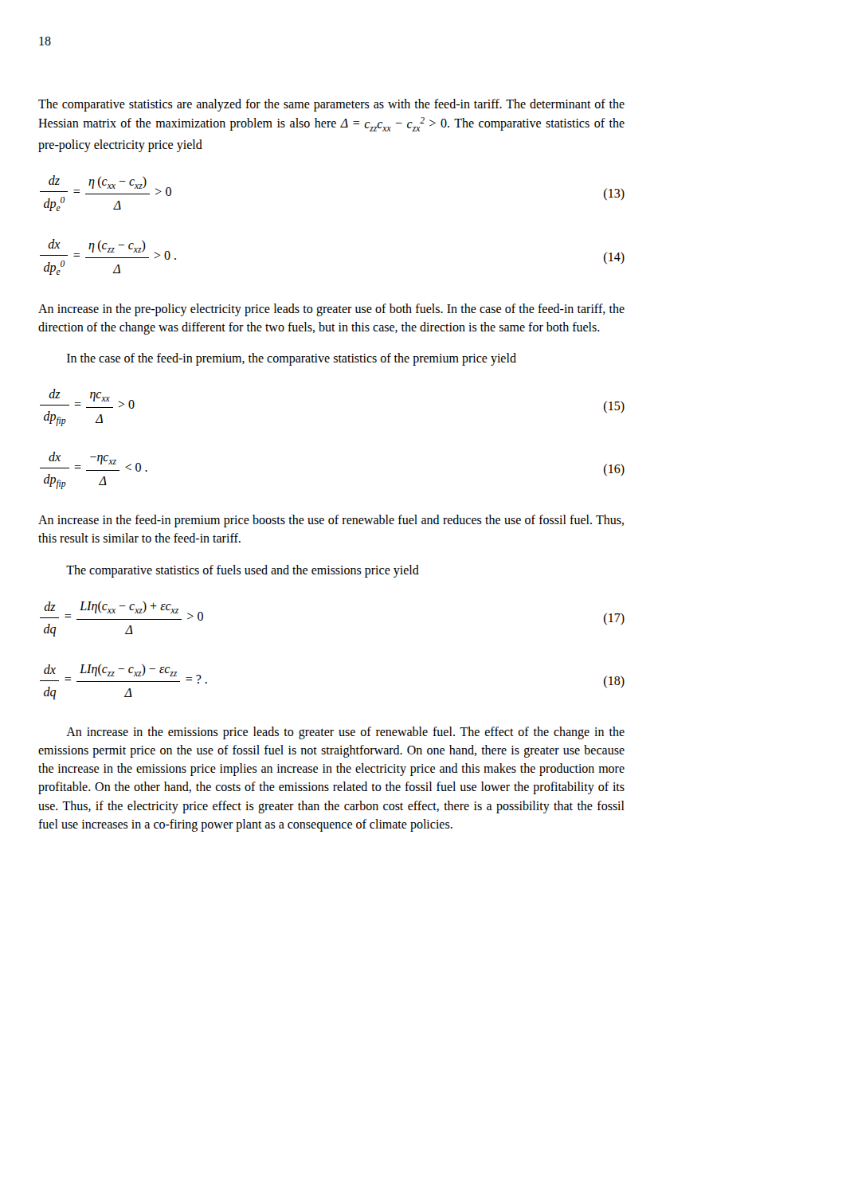18
The comparative statistics are analyzed for the same parameters as with the feed-in tariff. The determinant of the Hessian matrix of the maximization problem is also here Δ = czzcxx − czx2 > 0. The comparative statistics of the pre-policy electricity price yield
dz dpe0 = η (cxx − cxz) Δ > 0 (13)
dx dpe0 = η (czz − cxz) Δ > 0 . (14)
An increase in the pre-policy electricity price leads to greater use of both fuels. In the case of the feed-in tariff, the direction of the change was different for the two fuels, but in this case, the direction is the same for both fuels.
In the case of the feed-in premium, the comparative statistics of the premium price yield
dz dpfip = ηcxx Δ > 0 (15)
dx dpfip = −ηcxz Δ < 0 . (16)
An increase in the feed-in premium price boosts the use of renewable fuel and reduces the use of fossil fuel. Thus, this result is similar to the feed-in tariff.
The comparative statistics of fuels used and the emissions price yield
dz dq = LIη(cxx − cxz) + εcxz Δ > 0 (17)
dx dq = LIη(czz − cxz) − εczz Δ = ? . (18)
An increase in the emissions price leads to greater use of renewable fuel. The effect of the change in the emissions permit price on the use of fossil fuel is not straightforward. On one hand, there is greater use because the increase in the emissions price implies an increase in the electricity price and this makes the production more profitable. On the other hand, the costs of the emissions related to the fossil fuel use lower the profitability of its use. Thus, if the electricity price effect is greater than the carbon cost effect, there is a possibility that the fossil fuel use increases in a co-firing power plant as a consequence of climate policies.